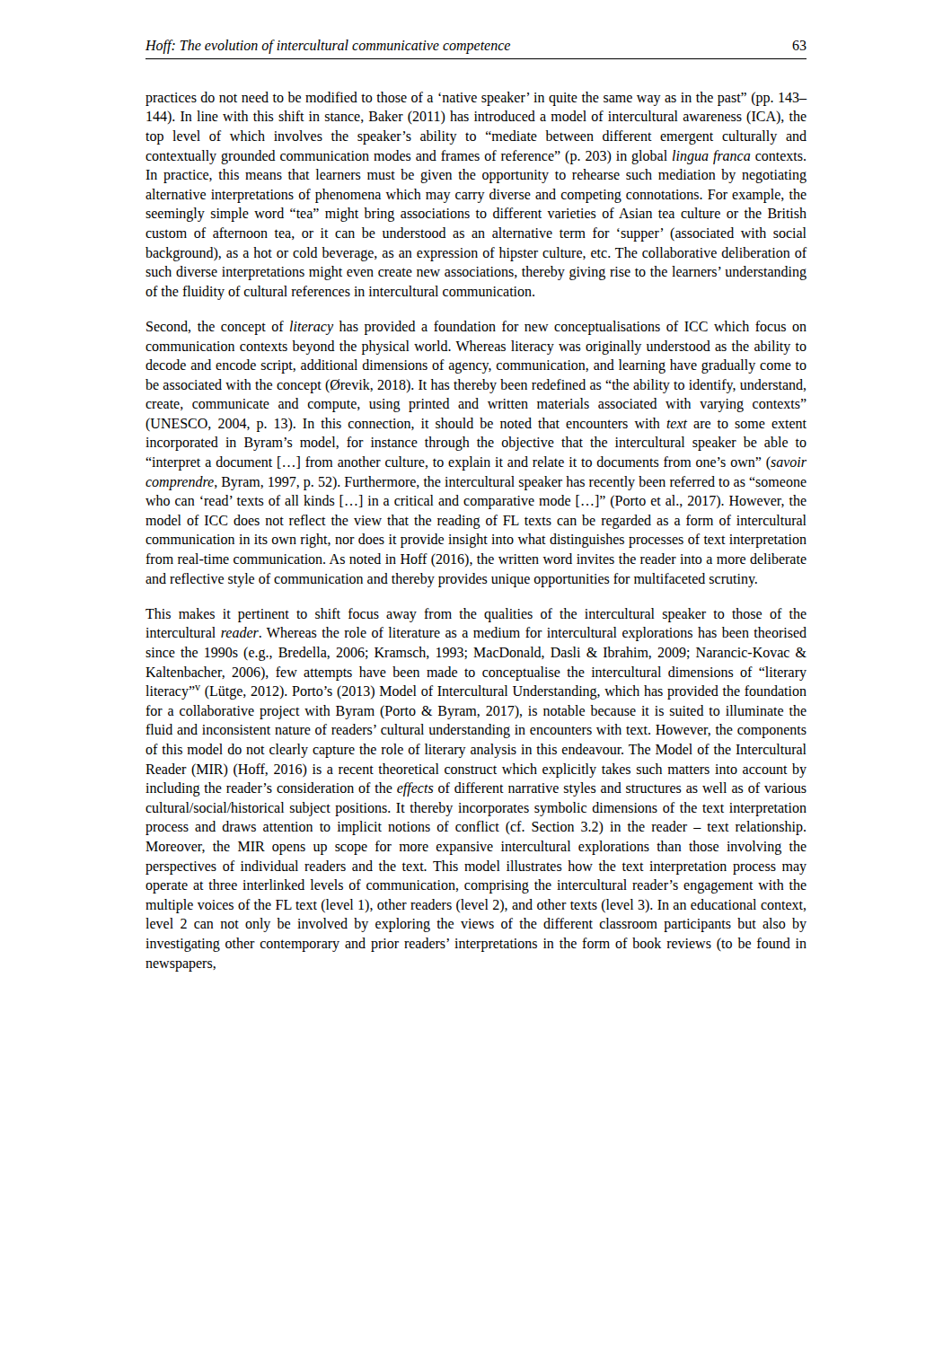Hoff: The evolution of intercultural communicative competence 63
practices do not need to be modified to those of a ‘native speaker’ in quite the same way as in the past” (pp. 143–144). In line with this shift in stance, Baker (2011) has introduced a model of intercultural awareness (ICA), the top level of which involves the speaker’s ability to “mediate between different emergent culturally and contextually grounded communication modes and frames of reference” (p. 203) in global lingua franca contexts. In practice, this means that learners must be given the opportunity to rehearse such mediation by negotiating alternative interpretations of phenomena which may carry diverse and competing connotations. For example, the seemingly simple word “tea” might bring associations to different varieties of Asian tea culture or the British custom of afternoon tea, or it can be understood as an alternative term for ‘supper’ (associated with social background), as a hot or cold beverage, as an expression of hipster culture, etc. The collaborative deliberation of such diverse interpretations might even create new associations, thereby giving rise to the learners’ understanding of the fluidity of cultural references in intercultural communication.
Second, the concept of literacy has provided a foundation for new conceptualisations of ICC which focus on communication contexts beyond the physical world. Whereas literacy was originally understood as the ability to decode and encode script, additional dimensions of agency, communication, and learning have gradually come to be associated with the concept (Ørevik, 2018). It has thereby been redefined as “the ability to identify, understand, create, communicate and compute, using printed and written materials associated with varying contexts” (UNESCO, 2004, p. 13). In this connection, it should be noted that encounters with text are to some extent incorporated in Byram’s model, for instance through the objective that the intercultural speaker be able to “interpret a document […] from another culture, to explain it and relate it to documents from one’s own” (savoir comprendre, Byram, 1997, p. 52). Furthermore, the intercultural speaker has recently been referred to as “someone who can ‘read’ texts of all kinds […] in a critical and comparative mode […]” (Porto et al., 2017). However, the model of ICC does not reflect the view that the reading of FL texts can be regarded as a form of intercultural communication in its own right, nor does it provide insight into what distinguishes processes of text interpretation from real-time communication. As noted in Hoff (2016), the written word invites the reader into a more deliberate and reflective style of communication and thereby provides unique opportunities for multifaceted scrutiny.
This makes it pertinent to shift focus away from the qualities of the intercultural speaker to those of the intercultural reader. Whereas the role of literature as a medium for intercultural explorations has been theorised since the 1990s (e.g., Bredella, 2006; Kramsch, 1993; MacDonald, Dasli & Ibrahim, 2009; Narancic-Kovac & Kaltenbacher, 2006), few attempts have been made to conceptualise the intercultural dimensions of “literary literacy”v (Lütge, 2012). Porto’s (2013) Model of Intercultural Understanding, which has provided the foundation for a collaborative project with Byram (Porto & Byram, 2017), is notable because it is suited to illuminate the fluid and inconsistent nature of readers’ cultural understanding in encounters with text. However, the components of this model do not clearly capture the role of literary analysis in this endeavour. The Model of the Intercultural Reader (MIR) (Hoff, 2016) is a recent theoretical construct which explicitly takes such matters into account by including the reader’s consideration of the effects of different narrative styles and structures as well as of various cultural/social/historical subject positions. It thereby incorporates symbolic dimensions of the text interpretation process and draws attention to implicit notions of conflict (cf. Section 3.2) in the reader – text relationship. Moreover, the MIR opens up scope for more expansive intercultural explorations than those involving the perspectives of individual readers and the text. This model illustrates how the text interpretation process may operate at three interlinked levels of communication, comprising the intercultural reader’s engagement with the multiple voices of the FL text (level 1), other readers (level 2), and other texts (level 3). In an educational context, level 2 can not only be involved by exploring the views of the different classroom participants but also by investigating other contemporary and prior readers’ interpretations in the form of book reviews (to be found in newspapers,